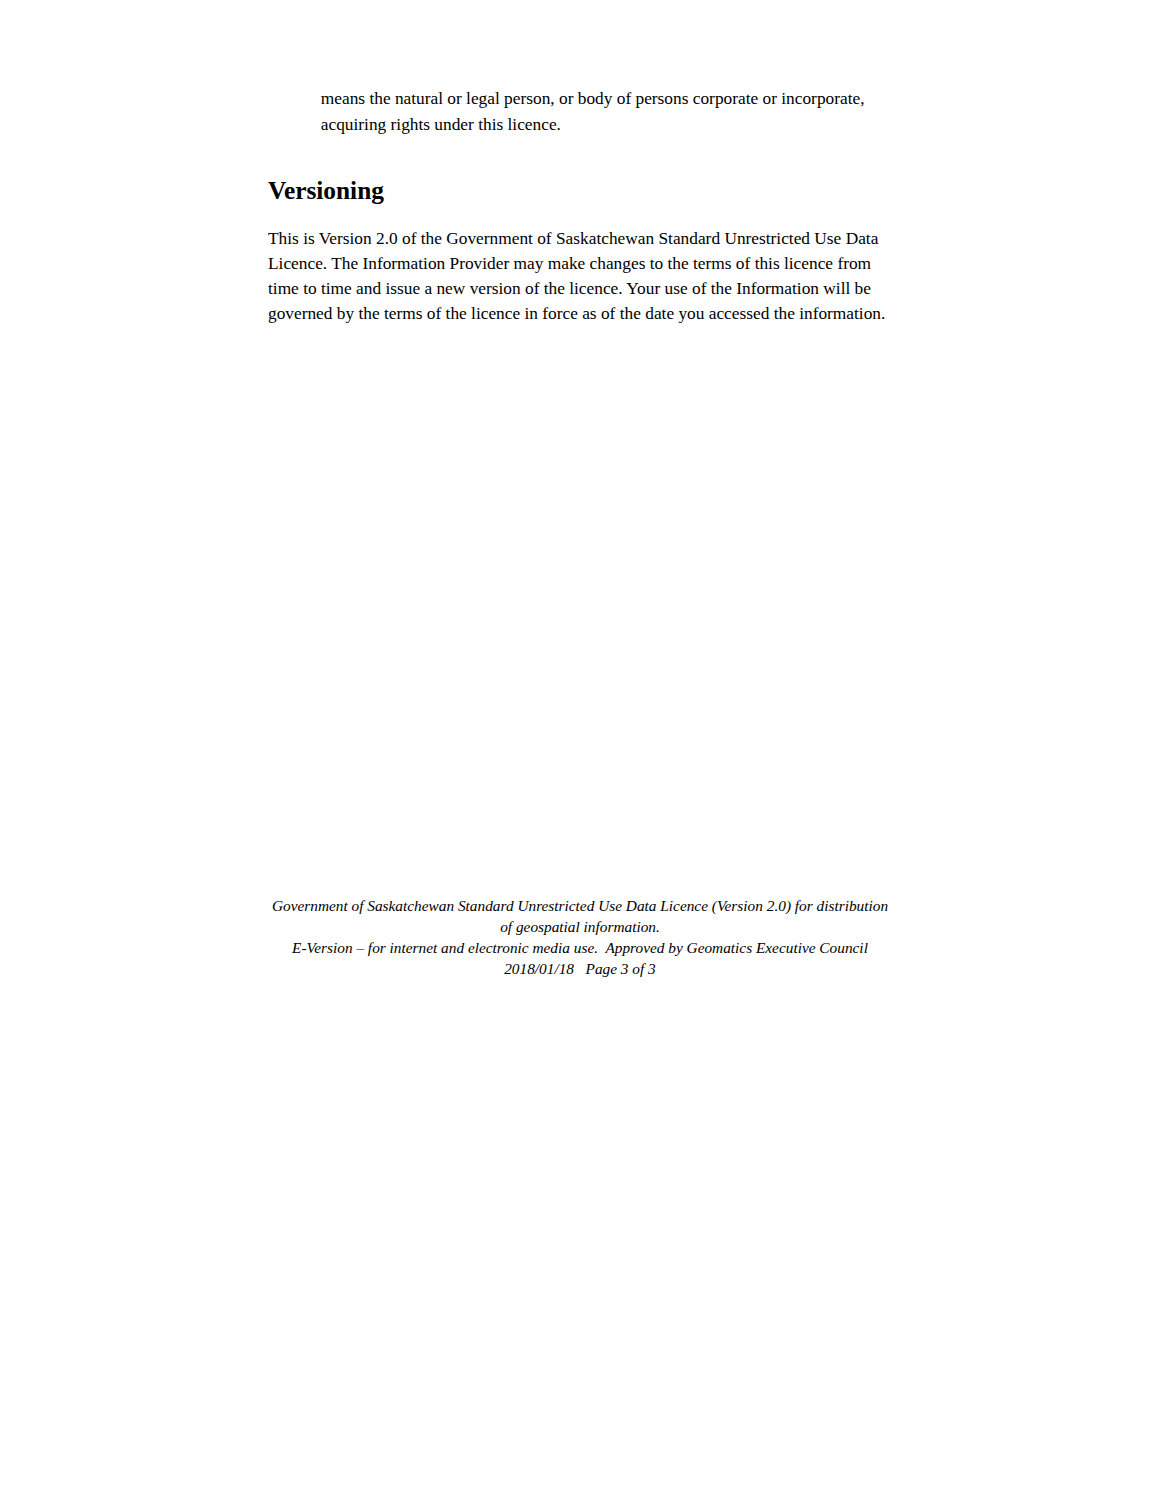means the natural or legal person, or body of persons corporate or incorporate, acquiring rights under this licence.
Versioning
This is Version 2.0 of the Government of Saskatchewan Standard Unrestricted Use Data Licence. The Information Provider may make changes to the terms of this licence from time to time and issue a new version of the licence. Your use of the Information will be governed by the terms of the licence in force as of the date you accessed the information.
Government of Saskatchewan Standard Unrestricted Use Data Licence (Version 2.0) for distribution of geospatial information. E-Version – for internet and electronic media use. Approved by Geomatics Executive Council 2018/01/18 Page 3 of 3